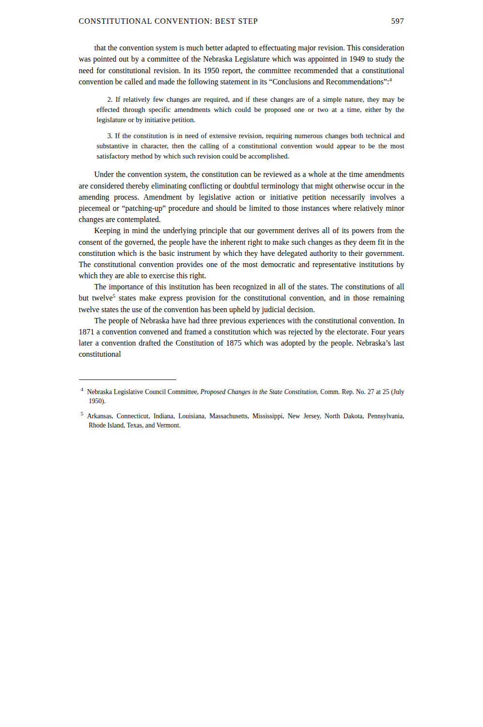Constitutional Convention: Best Step 597
that the convention system is much better adapted to effectuating major revision. This consideration was pointed out by a committee of the Nebraska Legislature which was appointed in 1949 to study the need for constitutional revision. In its 1950 report, the committee recommended that a constitutional convention be called and made the following statement in its “Conclusions and Recommendations”:4
2. If relatively few changes are required, and if these changes are of a simple nature, they may be effected through specific amendments which could be proposed one or two at a time, either by the legislature or by initiative petition.
3. If the constitution is in need of extensive revision, requiring numerous changes both technical and substantive in character, then the calling of a constitutional convention would appear to be the most satisfactory method by which such revision could be accomplished.
Under the convention system, the constitution can be reviewed as a whole at the time amendments are considered thereby eliminating conflicting or doubtful terminology that might otherwise occur in the amending process. Amendment by legislative action or initiative petition necessarily involves a piecemeal or “patching-up” procedure and should be limited to those instances where relatively minor changes are contemplated.
Keeping in mind the underlying principle that our government derives all of its powers from the consent of the governed, the people have the inherent right to make such changes as they deem fit in the constitution which is the basic instrument by which they have delegated authority to their government. The constitutional convention provides one of the most democratic and representative institutions by which they are able to exercise this right.
The importance of this institution has been recognized in all of the states. The constitutions of all but twelve5 states make express provision for the constitutional convention, and in those remaining twelve states the use of the convention has been upheld by judicial decision.
The people of Nebraska have had three previous experiences with the constitutional convention. In 1871 a convention convened and framed a constitution which was rejected by the electorate. Four years later a convention drafted the Constitution of 1875 which was adopted by the people. Nebraska’s last constitutional
4 Nebraska Legislative Council Committee, Proposed Changes in the State Constitution, Comm. Rep. No. 27 at 25 (July 1950).
5 Arkansas, Connecticut, Indiana, Louisiana, Massachusetts, Mississippi, New Jersey, North Dakota, Pennsylvania, Rhode Island, Texas, and Vermont.